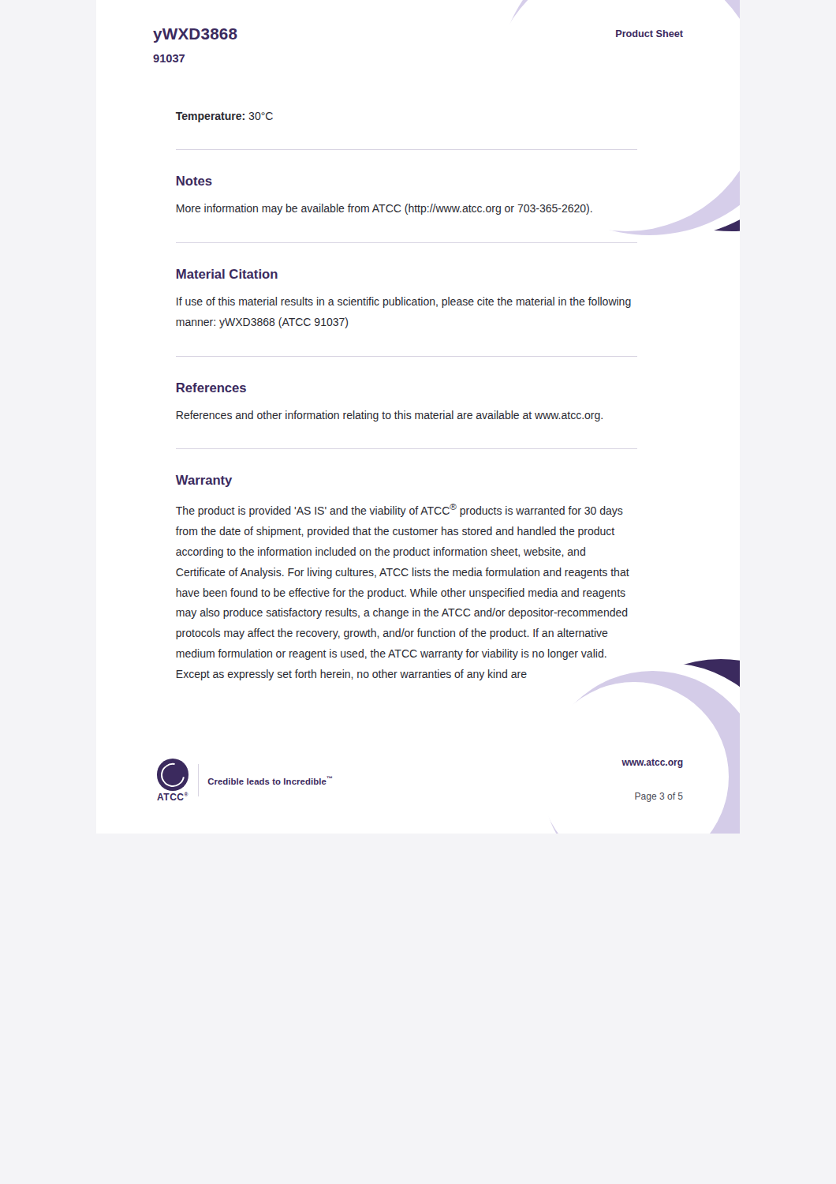yWXD3868
91037
Product Sheet
Temperature: 30°C
Notes
More information may be available from ATCC (http://www.atcc.org or 703-365-2620).
Material Citation
If use of this material results in a scientific publication, please cite the material in the following manner: yWXD3868 (ATCC 91037)
References
References and other information relating to this material are available at www.atcc.org.
Warranty
The product is provided 'AS IS' and the viability of ATCC® products is warranted for 30 days from the date of shipment, provided that the customer has stored and handled the product according to the information included on the product information sheet, website, and Certificate of Analysis. For living cultures, ATCC lists the media formulation and reagents that have been found to be effective for the product. While other unspecified media and reagents may also produce satisfactory results, a change in the ATCC and/or depositor-recommended protocols may affect the recovery, growth, and/or function of the product. If an alternative medium formulation or reagent is used, the ATCC warranty for viability is no longer valid. Except as expressly set forth herein, no other warranties of any kind are
ATCC®
Credible leads to Incredible™
www.atcc.org Page 3 of 5